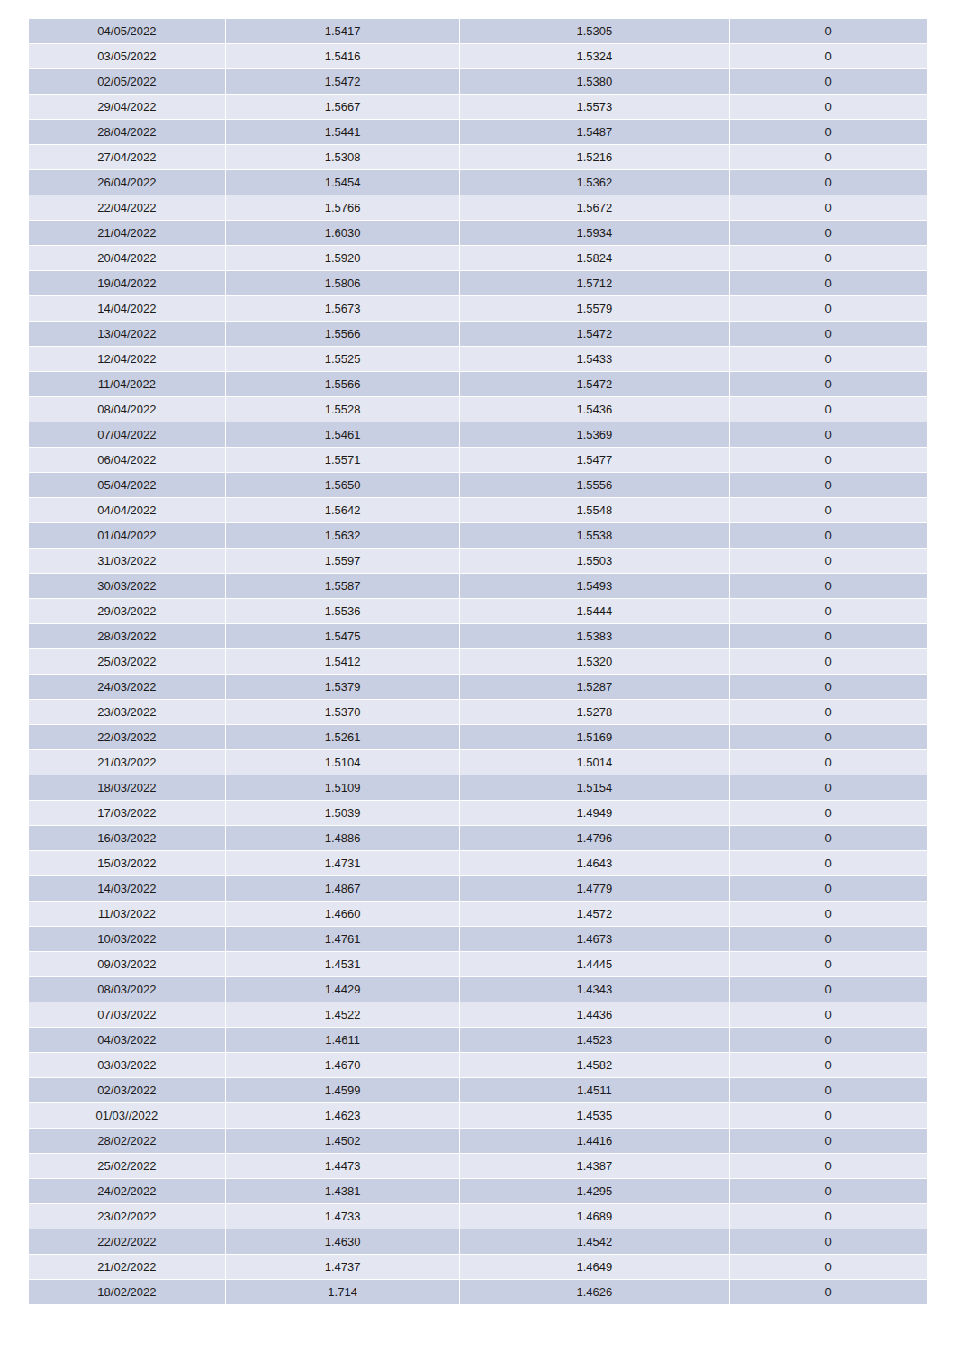| 04/05/2022 | 1.5417 | 1.5305 | 0 |
| 03/05/2022 | 1.5416 | 1.5324 | 0 |
| 02/05/2022 | 1.5472 | 1.5380 | 0 |
| 29/04/2022 | 1.5667 | 1.5573 | 0 |
| 28/04/2022 | 1.5441 | 1.5487 | 0 |
| 27/04/2022 | 1.5308 | 1.5216 | 0 |
| 26/04/2022 | 1.5454 | 1.5362 | 0 |
| 22/04/2022 | 1.5766 | 1.5672 | 0 |
| 21/04/2022 | 1.6030 | 1.5934 | 0 |
| 20/04/2022 | 1.5920 | 1.5824 | 0 |
| 19/04/2022 | 1.5806 | 1.5712 | 0 |
| 14/04/2022 | 1.5673 | 1.5579 | 0 |
| 13/04/2022 | 1.5566 | 1.5472 | 0 |
| 12/04/2022 | 1.5525 | 1.5433 | 0 |
| 11/04/2022 | 1.5566 | 1.5472 | 0 |
| 08/04/2022 | 1.5528 | 1.5436 | 0 |
| 07/04/2022 | 1.5461 | 1.5369 | 0 |
| 06/04/2022 | 1.5571 | 1.5477 | 0 |
| 05/04/2022 | 1.5650 | 1.5556 | 0 |
| 04/04/2022 | 1.5642 | 1.5548 | 0 |
| 01/04/2022 | 1.5632 | 1.5538 | 0 |
| 31/03/2022 | 1.5597 | 1.5503 | 0 |
| 30/03/2022 | 1.5587 | 1.5493 | 0 |
| 29/03/2022 | 1.5536 | 1.5444 | 0 |
| 28/03/2022 | 1.5475 | 1.5383 | 0 |
| 25/03/2022 | 1.5412 | 1.5320 | 0 |
| 24/03/2022 | 1.5379 | 1.5287 | 0 |
| 23/03/2022 | 1.5370 | 1.5278 | 0 |
| 22/03/2022 | 1.5261 | 1.5169 | 0 |
| 21/03/2022 | 1.5104 | 1.5014 | 0 |
| 18/03/2022 | 1.5109 | 1.5154 | 0 |
| 17/03/2022 | 1.5039 | 1.4949 | 0 |
| 16/03/2022 | 1.4886 | 1.4796 | 0 |
| 15/03/2022 | 1.4731 | 1.4643 | 0 |
| 14/03/2022 | 1.4867 | 1.4779 | 0 |
| 11/03/2022 | 1.4660 | 1.4572 | 0 |
| 10/03/2022 | 1.4761 | 1.4673 | 0 |
| 09/03/2022 | 1.4531 | 1.4445 | 0 |
| 08/03/2022 | 1.4429 | 1.4343 | 0 |
| 07/03/2022 | 1.4522 | 1.4436 | 0 |
| 04/03/2022 | 1.4611 | 1.4523 | 0 |
| 03/03/2022 | 1.4670 | 1.4582 | 0 |
| 02/03/2022 | 1.4599 | 1.4511 | 0 |
| 01/03//2022 | 1.4623 | 1.4535 | 0 |
| 28/02/2022 | 1.4502 | 1.4416 | 0 |
| 25/02/2022 | 1.4473 | 1.4387 | 0 |
| 24/02/2022 | 1.4381 | 1.4295 | 0 |
| 23/02/2022 | 1.4733 | 1.4689 | 0 |
| 22/02/2022 | 1.4630 | 1.4542 | 0 |
| 21/02/2022 | 1.4737 | 1.4649 | 0 |
| 18/02/2022 | 1.714 | 1.4626 | 0 |